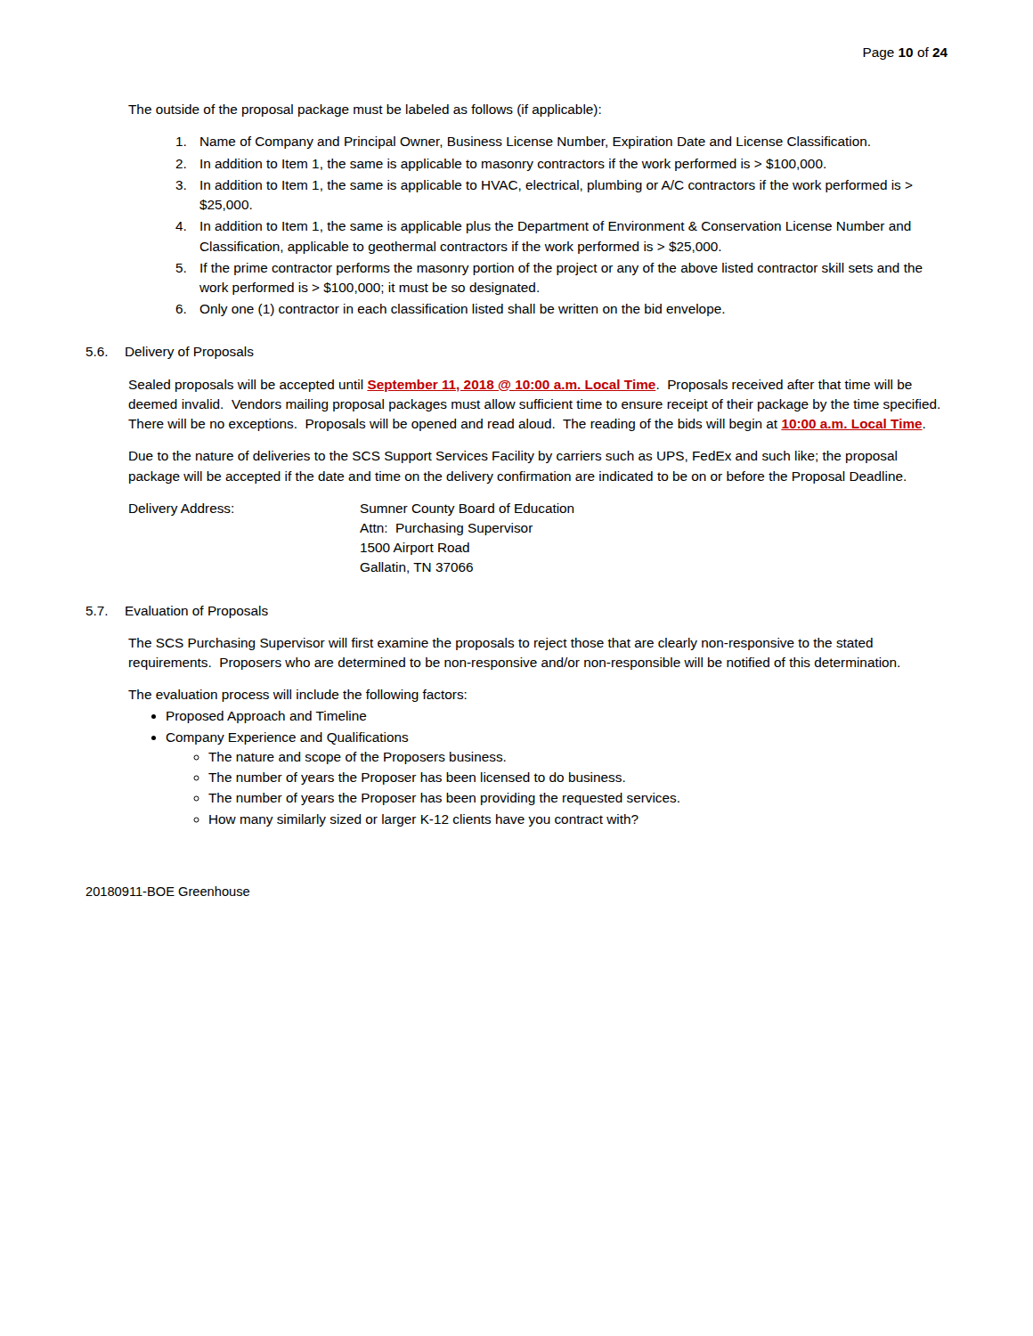Page 10 of 24
The outside of the proposal package must be labeled as follows (if applicable):
Name of Company and Principal Owner, Business License Number, Expiration Date and License Classification.
In addition to Item 1, the same is applicable to masonry contractors if the work performed is > $100,000.
In addition to Item 1, the same is applicable to HVAC, electrical, plumbing or A/C contractors if the work performed is > $25,000.
In addition to Item 1, the same is applicable plus the Department of Environment & Conservation License Number and Classification, applicable to geothermal contractors if the work performed is > $25,000.
If the prime contractor performs the masonry portion of the project or any of the above listed contractor skill sets and the work performed is > $100,000; it must be so designated.
Only one (1) contractor in each classification listed shall be written on the bid envelope.
5.6. Delivery of Proposals
Sealed proposals will be accepted until September 11, 2018 @ 10:00 a.m. Local Time. Proposals received after that time will be deemed invalid. Vendors mailing proposal packages must allow sufficient time to ensure receipt of their package by the time specified. There will be no exceptions. Proposals will be opened and read aloud. The reading of the bids will begin at 10:00 a.m. Local Time.
Due to the nature of deliveries to the SCS Support Services Facility by carriers such as UPS, FedEx and such like; the proposal package will be accepted if the date and time on the delivery confirmation are indicated to be on or before the Proposal Deadline.
| Delivery Address: | Sumner County Board of Education |
| | Attn: Purchasing Supervisor |
| | 1500 Airport Road |
| | Gallatin, TN 37066 |
5.7. Evaluation of Proposals
The SCS Purchasing Supervisor will first examine the proposals to reject those that are clearly non-responsive to the stated requirements. Proposers who are determined to be non-responsive and/or non-responsible will be notified of this determination.
The evaluation process will include the following factors:
Proposed Approach and Timeline
Company Experience and Qualifications
The nature and scope of the Proposers business.
The number of years the Proposer has been licensed to do business.
The number of years the Proposer has been providing the requested services.
How many similarly sized or larger K-12 clients have you contract with?
20180911-BOE Greenhouse